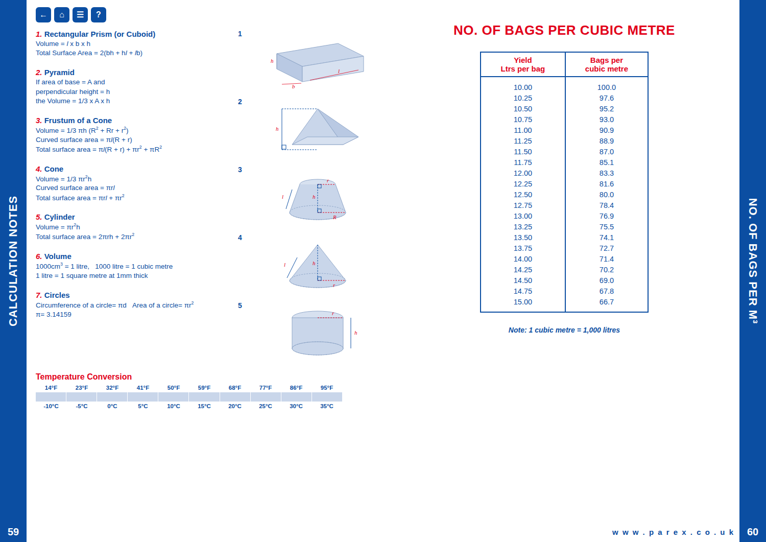CALCULATION NOTES
←
⌂
☰
?
1. Rectangular Prism (or Cuboid)
Volume = l x b x h
Total Surface Area = 2(bh + hl + lb)
2. Pyramid
If area of base = A and
perpendicular height = h
the Volume = 1/3 x A x h
3. Frustum of a Cone
Volume = 1/3 πh (R2 + Rr + r2)
Curved surface area = πl(R + r)
Total surface area = πl(R + r) + πr2 + πR2
4. Cone
Volume = 1/3 πr2h
Curved surface area = πrl
Total surface area = πrl + πr2
5. Cylinder
Volume = πr2h
Total surface area = 2πrh + 2πr2
6. Volume
1000cm3 = 1 litre, 1000 litre = 1 cubic metre
1 litre = 1 square metre at 1mm thick
7. Circles
Circumference of a circle= πd Area of a circle= πr2
π= 3.14159
1 2 3 4 5
h b l
h
r h R l
h r l
r h
Temperature Conversion
14°F 23°F 32°F 41°F 50°F 59°F 68°F 77°F 86°F 95°F
-10°C-5°C 0°C 5°C 10°C 15°C 20°C 25°C 30°C 35°C
59
NO. OF BAGS PER CUBIC METRE
| Yield Ltrs per bag | Bags per cubic metre |
| --- | --- |
| 10.00 | 100.0 |
| 10.25 | 97.6 |
| 10.50 | 95.2 |
| 10.75 | 93.0 |
| 11.00 | 90.9 |
| 11.25 | 88.9 |
| 11.50 | 87.0 |
| 11.75 | 85.1 |
| 12.00 | 83.3 |
| 12.25 | 81.6 |
| 12.50 | 80.0 |
| 12.75 | 78.4 |
| 13.00 | 76.9 |
| 13.25 | 75.5 |
| 13.50 | 74.1 |
| 13.75 | 72.7 |
| 14.00 | 71.4 |
| 14.25 | 70.2 |
| 14.50 | 69.0 |
| 14.75 | 67.8 |
| 15.00 | 66.7 |
Note: 1 cubic metre = 1,000 litres
NO. OF BAGS PER M³
w w w . p a r e x . c o . u k
60